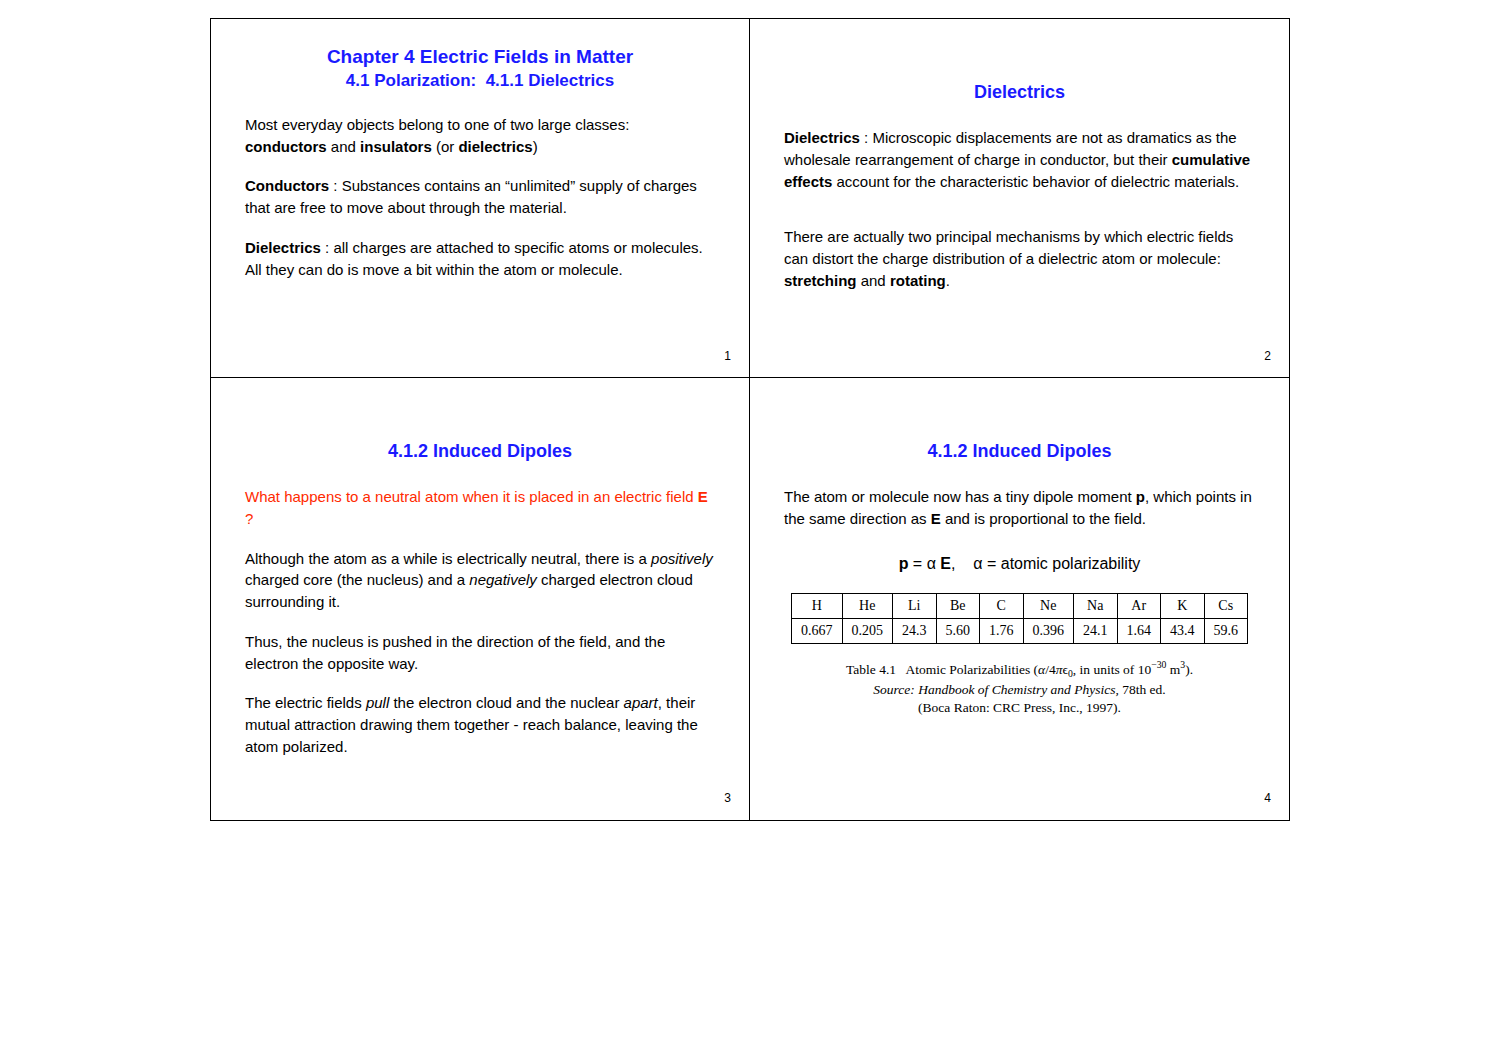Chapter 4 Electric Fields in Matter 4.1 Polarization: 4.1.1 Dielectrics
Most everyday objects belong to one of two large classes: conductors and insulators (or dielectrics)
Conductors : Substances contains an “unlimited” supply of charges that are free to move about through the material.
Dielectrics : all charges are attached to specific atoms or molecules. All they can do is move a bit within the atom or molecule.
1
Dielectrics
Dielectrics : Microscopic displacements are not as dramatics as the wholesale rearrangement of charge in conductor, but their cumulative effects account for the characteristic behavior of dielectric materials.
There are actually two principal mechanisms by which electric fields can distort the charge distribution of a dielectric atom or molecule: stretching and rotating.
2
4.1.2 Induced Dipoles
What happens to a neutral atom when it is placed in an electric field E ?
Although the atom as a while is electrically neutral, there is a positively charged core (the nucleus) and a negatively charged electron cloud surrounding it.
Thus, the nucleus is pushed in the direction of the field, and the electron the opposite way.
The electric fields pull the electron cloud and the nuclear apart, their mutual attraction drawing them together - reach balance, leaving the atom polarized.
3
4.1.2 Induced Dipoles
The atom or molecule now has a tiny dipole moment p, which points in the same direction as E and is proportional to the field.
p = α E, α = atomic polarizability
| H | He | Li | Be | C | Ne | Na | Ar | K | Cs |
| 0.667 | 0.205 | 24.3 | 5.60 | 1.76 | 0.396 | 24.1 | 1.64 | 43.4 | 59.6 |
Table 4.1 Atomic Polarizabilities (α/4πϵ0, in units of 10−30 m3).
Source: Handbook of Chemistry and Physics, 78th ed.
(Boca Raton: CRC Press, Inc., 1997).
4